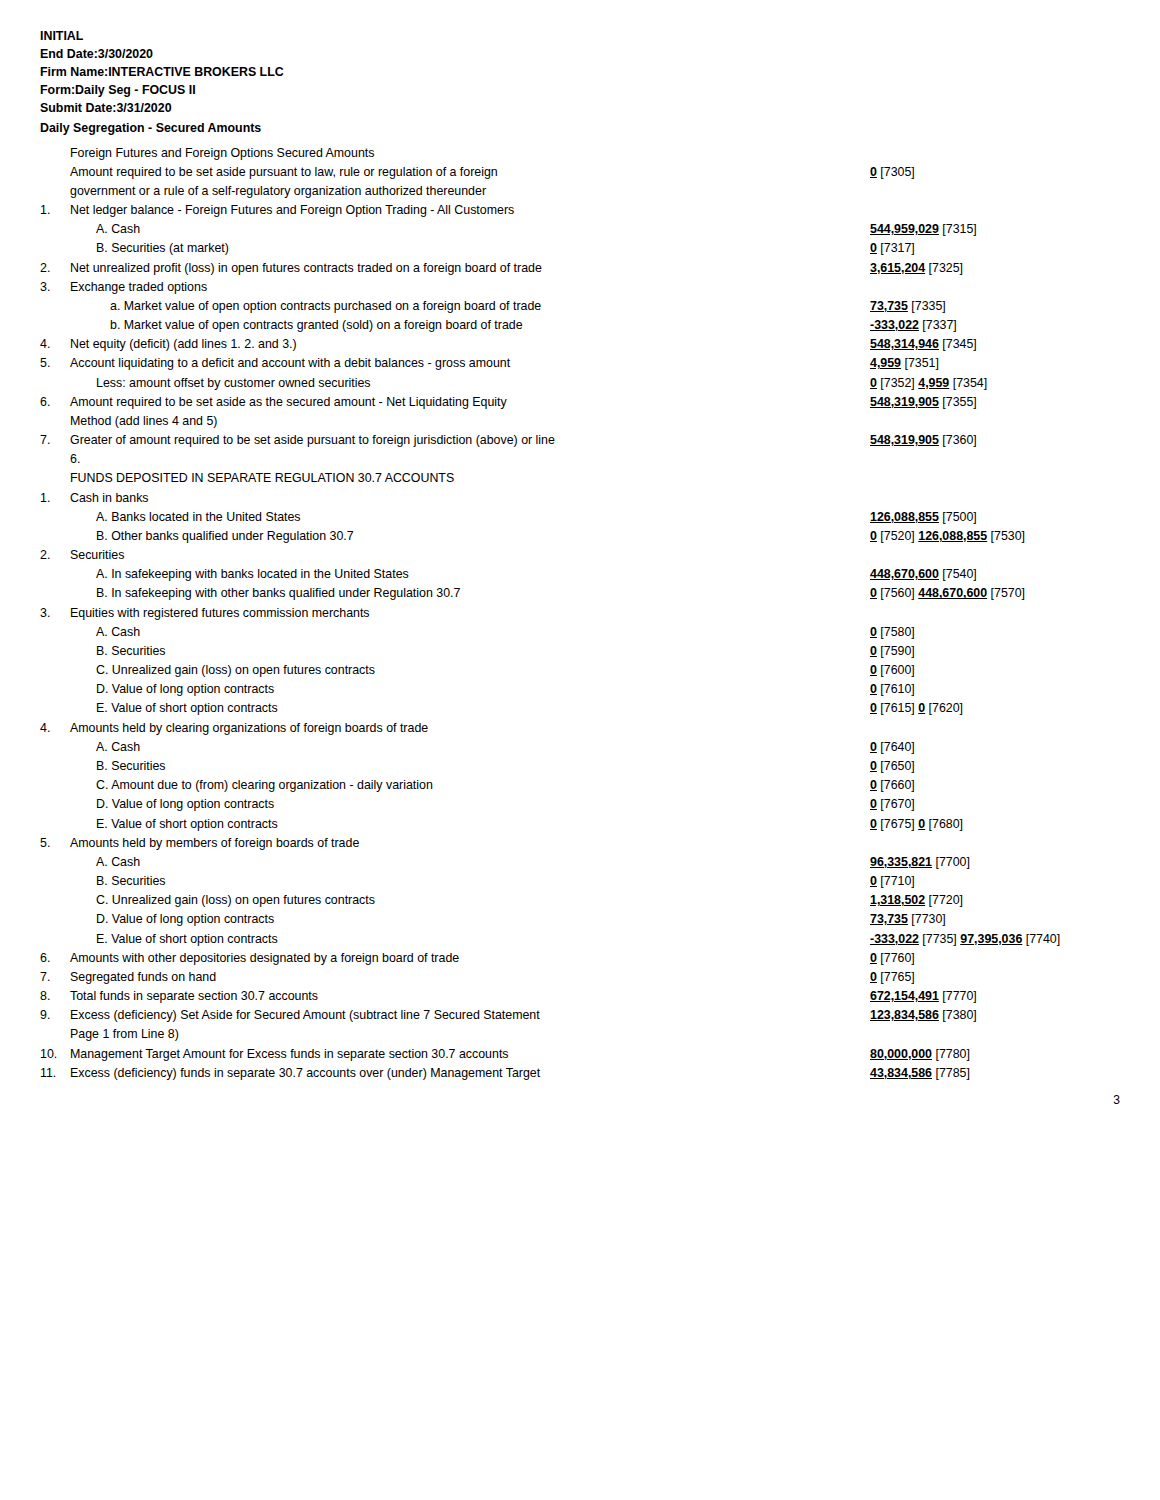INITIAL
End Date:3/30/2020
Firm Name:INTERACTIVE BROKERS LLC
Form:Daily Seg - FOCUS II
Submit Date:3/31/2020
Daily Segregation - Secured Amounts
| | Foreign Futures and Foreign Options Secured Amounts | |
| | Amount required to be set aside pursuant to law, rule or regulation of a foreign | 0 [7305] |
| | government or a rule of a self-regulatory organization authorized thereunder | |
| 1. | Net ledger balance - Foreign Futures and Foreign Option Trading - All Customers | |
| | A. Cash | 544,959,029 [7315] |
| | B. Securities (at market) | 0 [7317] |
| 2. | Net unrealized profit (loss) in open futures contracts traded on a foreign board of trade | 3,615,204 [7325] |
| 3. | Exchange traded options | |
| | a. Market value of open option contracts purchased on a foreign board of trade | 73,735 [7335] |
| | b. Market value of open contracts granted (sold) on a foreign board of trade | -333,022 [7337] |
| 4. | Net equity (deficit) (add lines 1. 2. and 3.) | 548,314,946 [7345] |
| 5. | Account liquidating to a deficit and account with a debit balances - gross amount | 4,959 [7351] |
| | Less: amount offset by customer owned securities | 0 [7352] 4,959 [7354] |
| 6. | Amount required to be set aside as the secured amount - Net Liquidating Equity | 548,319,905 [7355] |
| | Method (add lines 4 and 5) | |
| 7. | Greater of amount required to be set aside pursuant to foreign jurisdiction (above) or line | 548,319,905 [7360] |
| | 6. | |
| | FUNDS DEPOSITED IN SEPARATE REGULATION 30.7 ACCOUNTS | |
| 1. | Cash in banks | |
| | A. Banks located in the United States | 126,088,855 [7500] |
| | B. Other banks qualified under Regulation 30.7 | 0 [7520] 126,088,855 [7530] |
| 2. | Securities | |
| | A. In safekeeping with banks located in the United States | 448,670,600 [7540] |
| | B. In safekeeping with other banks qualified under Regulation 30.7 | 0 [7560] 448,670,600 [7570] |
| 3. | Equities with registered futures commission merchants | |
| | A. Cash | 0 [7580] |
| | B. Securities | 0 [7590] |
| | C. Unrealized gain (loss) on open futures contracts | 0 [7600] |
| | D. Value of long option contracts | 0 [7610] |
| | E. Value of short option contracts | 0 [7615] 0 [7620] |
| 4. | Amounts held by clearing organizations of foreign boards of trade | |
| | A. Cash | 0 [7640] |
| | B. Securities | 0 [7650] |
| | C. Amount due to (from) clearing organization - daily variation | 0 [7660] |
| | D. Value of long option contracts | 0 [7670] |
| | E. Value of short option contracts | 0 [7675] 0 [7680] |
| 5. | Amounts held by members of foreign boards of trade | |
| | A. Cash | 96,335,821 [7700] |
| | B. Securities | 0 [7710] |
| | C. Unrealized gain (loss) on open futures contracts | 1,318,502 [7720] |
| | D. Value of long option contracts | 73,735 [7730] |
| | E. Value of short option contracts | -333,022 [7735] 97,395,036 [7740] |
| 6. | Amounts with other depositories designated by a foreign board of trade | 0 [7760] |
| 7. | Segregated funds on hand | 0 [7765] |
| 8. | Total funds in separate section 30.7 accounts | 672,154,491 [7770] |
| 9. | Excess (deficiency) Set Aside for Secured Amount (subtract line 7 Secured Statement | 123,834,586 [7380] |
| | Page 1 from Line 8) | |
| 10. | Management Target Amount for Excess funds in separate section 30.7 accounts | 80,000,000 [7780] |
| 11. | Excess (deficiency) funds in separate 30.7 accounts over (under) Management Target | 43,834,586 [7785] |
3